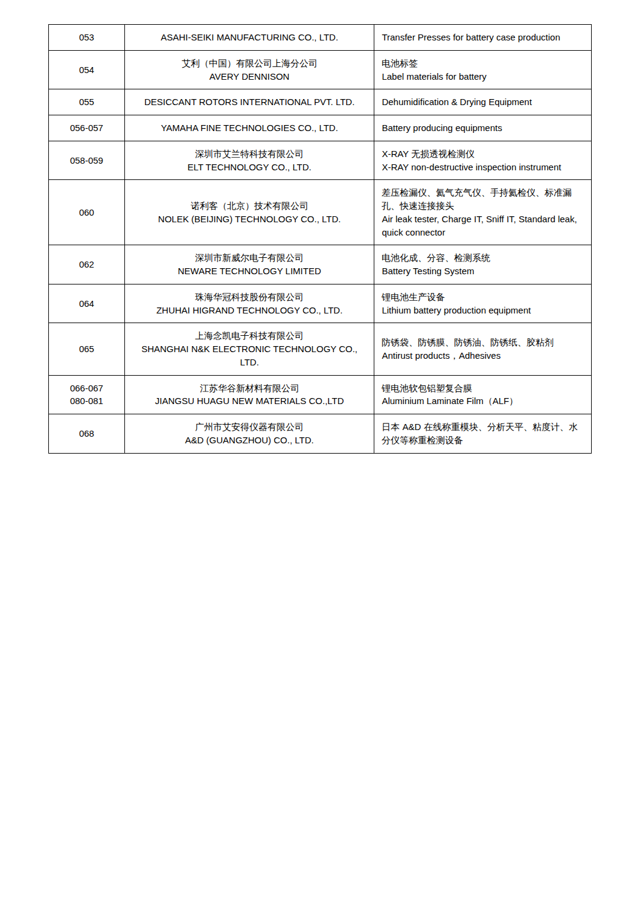| 053 | ASAHI-SEIKI MANUFACTURING CO., LTD. | Transfer Presses for battery case production |
| 054 | 艾利（中国）有限公司上海分公司 AVERY DENNISON | 电池标签 Label materials for battery |
| 055 | DESICCANT ROTORS INTERNATIONAL PVT. LTD. | Dehumidification & Drying Equipment |
| 056-057 | YAMAHA FINE TECHNOLOGIES CO., LTD. | Battery producing equipments |
| 058-059 | 深圳市艾兰特科技有限公司 ELT TECHNOLOGY CO., LTD. | X-RAY 无损透视检测仪 X-RAY non-destructive inspection instrument |
| 060 | 诺利客（北京）技术有限公司 NOLEK (BEIJING) TECHNOLOGY CO., LTD. | 差压检漏仪、氦气充气仪、手持氦检仪、标准漏孔、快速连接接头 Air leak tester, Charge IT, Sniff IT, Standard leak, quick connector |
| 062 | 深圳市新威尔电子有限公司 NEWARE TECHNOLOGY LIMITED | 电池化成、分容、检测系统 Battery Testing System |
| 064 | 珠海华冠科技股份有限公司 ZHUHAI HIGRAND TECHNOLOGY CO., LTD. | 锂电池生产设备 Lithium battery production equipment |
| 065 | 上海念凯电子科技有限公司 SHANGHAI N&K ELECTRONIC TECHNOLOGY CO., LTD. | 防锈袋、防锈膜、防锈油、防锈纸、胶粘剂 Antirust products，Adhesives |
| 066-067 080-081 | 江苏华谷新材料有限公司 JIANGSU HUAGU NEW MATERIALS CO.,LTD | 锂电池软包铝塑复合膜 Aluminium Laminate Film（ALF） |
| 068 | 广州市艾安得仪器有限公司 A&D (GUANGZHOU) CO., LTD. | 日本 A&D 在线称重模块、分析天平、粘度计、水分仪等称重检测设备 |